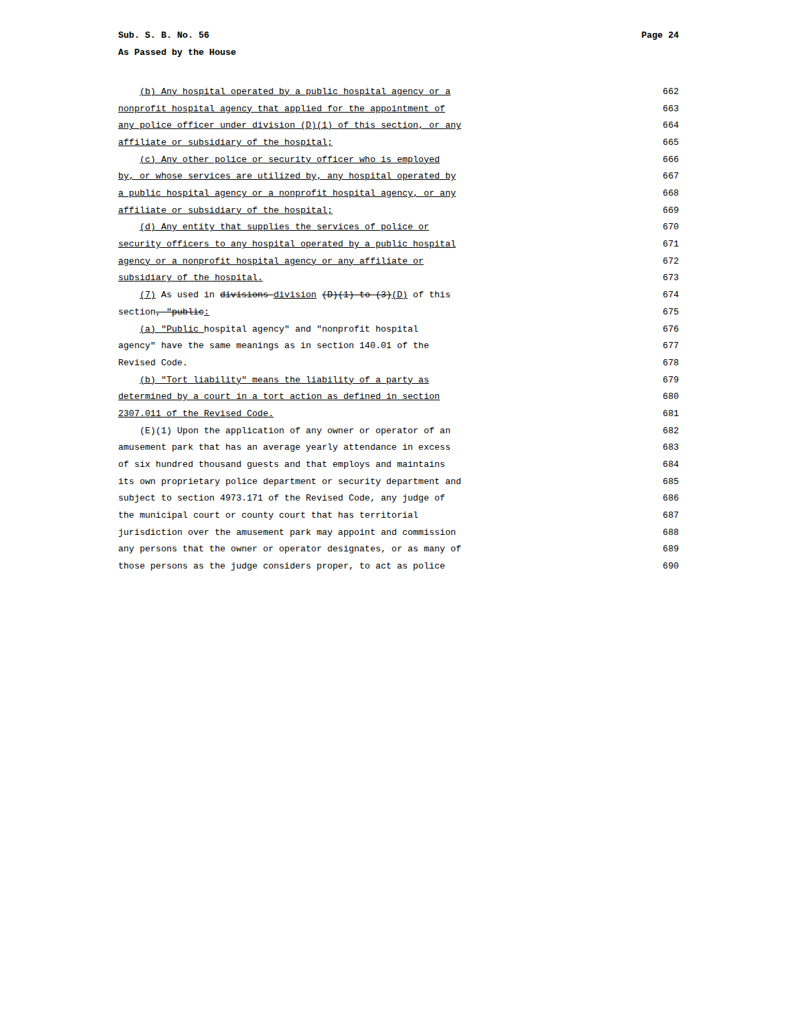Sub. S. B. No. 56 As Passed by the House
Page 24
(b) Any hospital operated by a public hospital agency or a
662
nonprofit hospital agency that applied for the appointment of
663
any police officer under division (D)(1) of this section, or any
664
affiliate or subsidiary of the hospital;
665
(c) Any other police or security officer who is employed
666
by, or whose services are utilized by, any hospital operated by
667
a public hospital agency or a nonprofit hospital agency, or any
668
affiliate or subsidiary of the hospital;
669
(d) Any entity that supplies the services of police or
670
security officers to any hospital operated by a public hospital
671
agency or a nonprofit hospital agency or any affiliate or
672
subsidiary of the hospital.
673
(7) As used in divisions division (D)(1) to (3)(D) of this
674
section, "public:
675
(a) "Public hospital agency" and "nonprofit hospital
676
agency" have the same meanings as in section 140.01 of the
677
Revised Code.
678
(b) "Tort liability" means the liability of a party as
679
determined by a court in a tort action as defined in section
680
2307.011 of the Revised Code.
681
(E)(1) Upon the application of any owner or operator of an
682
amusement park that has an average yearly attendance in excess
683
of six hundred thousand guests and that employs and maintains
684
its own proprietary police department or security department and
685
subject to section 4973.171 of the Revised Code, any judge of
686
the municipal court or county court that has territorial
687
jurisdiction over the amusement park may appoint and commission
688
any persons that the owner or operator designates, or as many of
689
those persons as the judge considers proper, to act as police
690